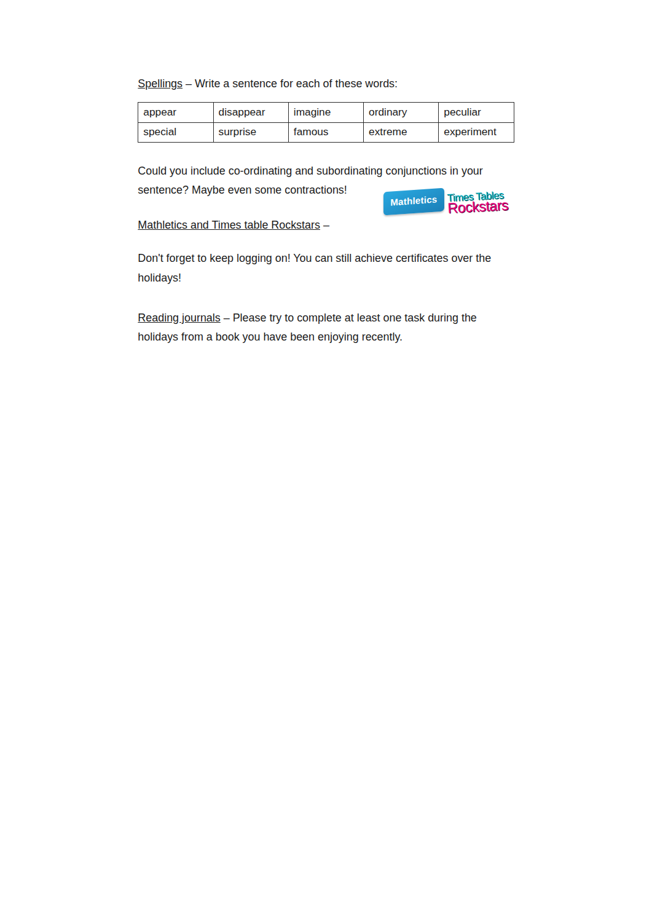Spellings – Write a sentence for each of these words:
| appear | disappear | imagine | ordinary | peculiar |
| special | surprise | famous | extreme | experiment |
Could you include co-ordinating and subordinating conjunctions in your sentence? Maybe even some contractions!
Mathletics
Times Tables Rockstars
Mathletics and Times table Rockstars –
Don't forget to keep logging on! You can still achieve certificates over the holidays!
Reading journals – Please try to complete at least one task during the holidays from a book you have been enjoying recently.